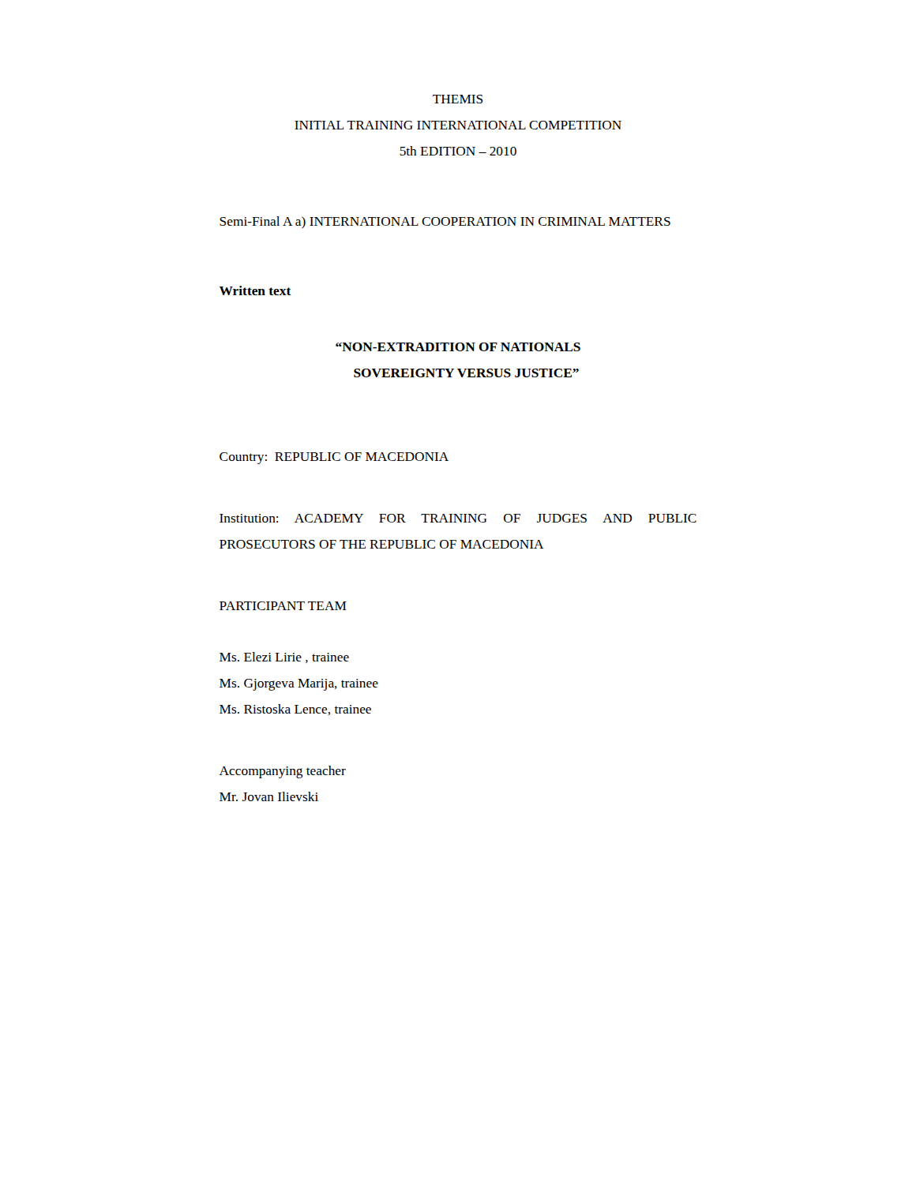THEMIS
INITIAL TRAINING INTERNATIONAL COMPETITION
5th EDITION – 2010
Semi-Final A a) INTERNATIONAL COOPERATION IN CRIMINAL MATTERS
Written text
“NON-EXTRADITION OF NATIONALS
SOVEREIGNTY VERSUS JUSTICE”
Country: REPUBLIC OF MACEDONIA
Institution: ACADEMY FOR TRAINING OF JUDGES AND PUBLIC PROSECUTORS OF THE REPUBLIC OF MACEDONIA
PARTICIPANT TEAM
Ms. Elezi Lirie , trainee
Ms. Gjorgeva Marija, trainee
Ms. Ristoska Lence, trainee
Accompanying teacher
Mr. Jovan Ilievski